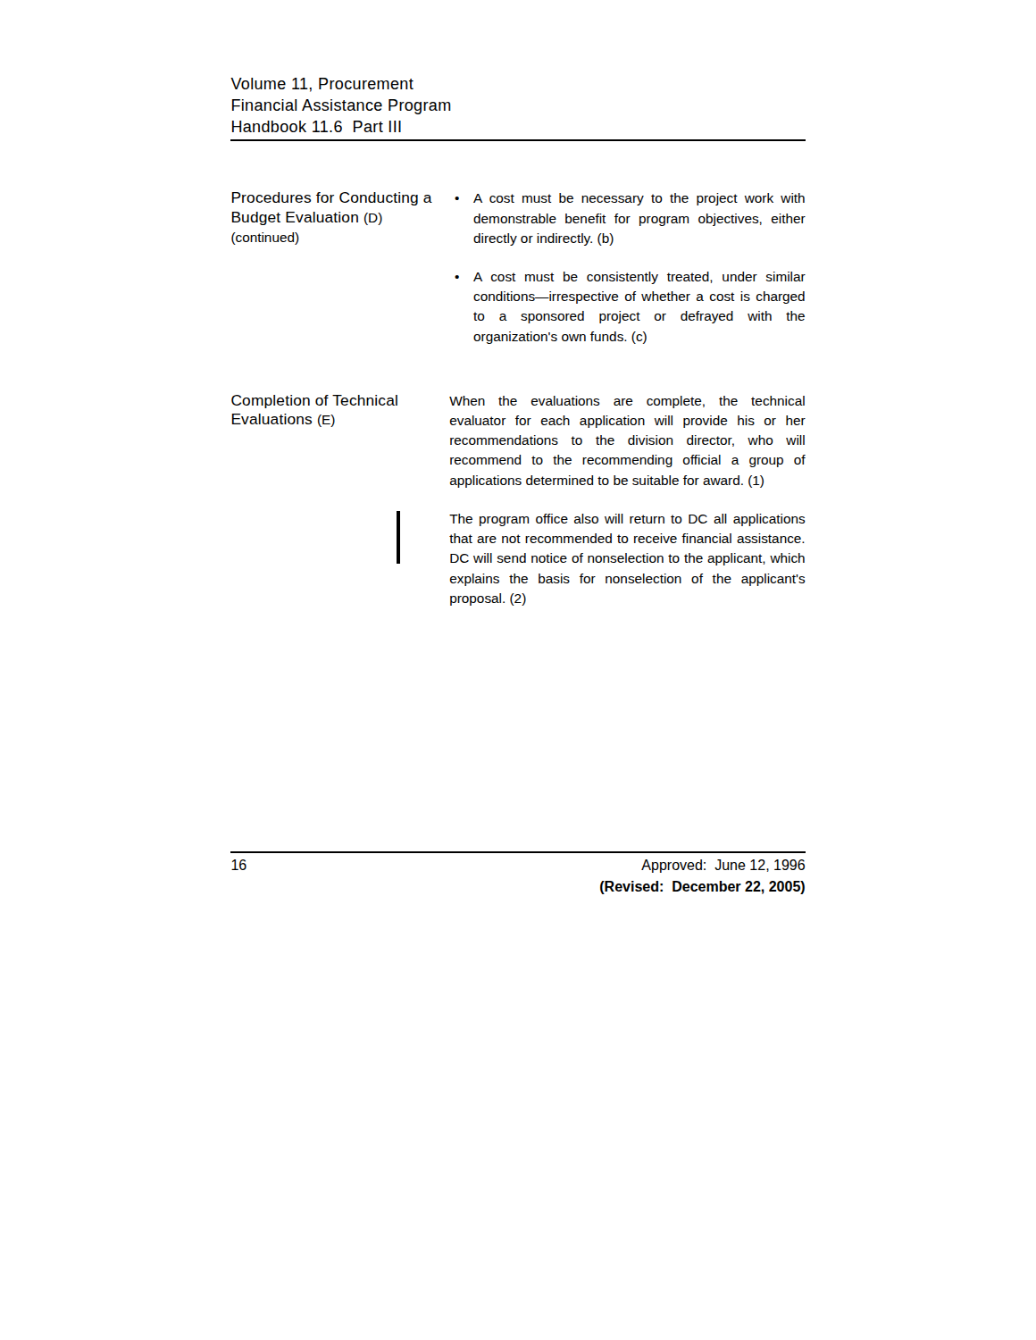Volume 11, Procurement
Financial Assistance Program
Handbook 11.6 Part III
Procedures for Conducting a
Budget Evaluation (D) (continued)
A cost must be necessary to the project work with demonstrable benefit for program objectives, either directly or indirectly. (b)
A cost must be consistently treated, under similar conditions—irrespective of whether a cost is charged to a sponsored project or defrayed with the organization's own funds. (c)
Completion of Technical
Evaluations (E)
When the evaluations are complete, the technical evaluator for each application will provide his or her recommendations to the division director, who will recommend to the recommending official a group of applications determined to be suitable for award. (1)
The program office also will return to DC all applications that are not recommended to receive financial assistance. DC will send notice of nonselection to the applicant, which explains the basis for nonselection of the applicant's proposal. (2)
16
Approved: June 12, 1996
(Revised: December 22, 2005)